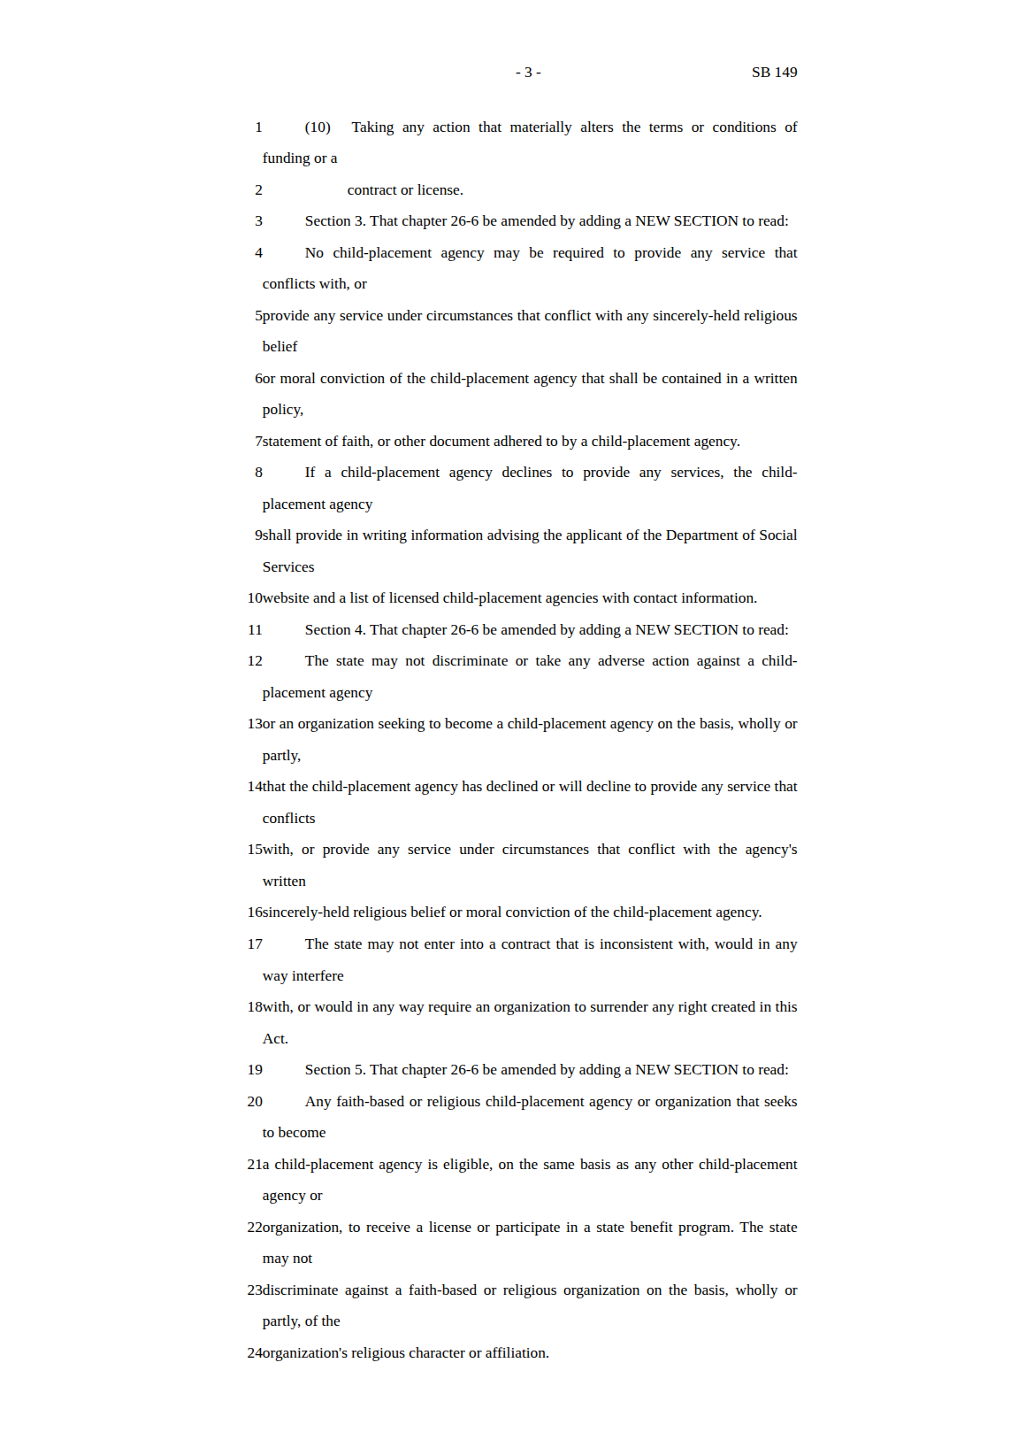- 3 - SB 149
| 1 | (10) Taking any action that materially alters the terms or conditions of funding or a |
| 2 | contract or license. |
| 3 | Section 3. That chapter 26-6 be amended by adding a NEW SECTION to read: |
| 4 | No child-placement agency may be required to provide any service that conflicts with, or |
| 5 | provide any service under circumstances that conflict with any sincerely-held religious belief |
| 6 | or moral conviction of the child-placement agency that shall be contained in a written policy, |
| 7 | statement of faith, or other document adhered to by a child-placement agency. |
| 8 | If a child-placement agency declines to provide any services, the child-placement agency |
| 9 | shall provide in writing information advising the applicant of the Department of Social Services |
| 10 | website and a list of licensed child-placement agencies with contact information. |
| 11 | Section 4. That chapter 26-6 be amended by adding a NEW SECTION to read: |
| 12 | The state may not discriminate or take any adverse action against a child-placement agency |
| 13 | or an organization seeking to become a child-placement agency on the basis, wholly or partly, |
| 14 | that the child-placement agency has declined or will decline to provide any service that conflicts |
| 15 | with, or provide any service under circumstances that conflict with the agency's written |
| 16 | sincerely-held religious belief or moral conviction of the child-placement agency. |
| 17 | The state may not enter into a contract that is inconsistent with, would in any way interfere |
| 18 | with, or would in any way require an organization to surrender any right created in this Act. |
| 19 | Section 5. That chapter 26-6 be amended by adding a NEW SECTION to read: |
| 20 | Any faith-based or religious child-placement agency or organization that seeks to become |
| 21 | a child-placement agency is eligible, on the same basis as any other child-placement agency or |
| 22 | organization, to receive a license or participate in a state benefit program. The state may not |
| 23 | discriminate against a faith-based or religious organization on the basis, wholly or partly, of the |
| 24 | organization's religious character or affiliation. |